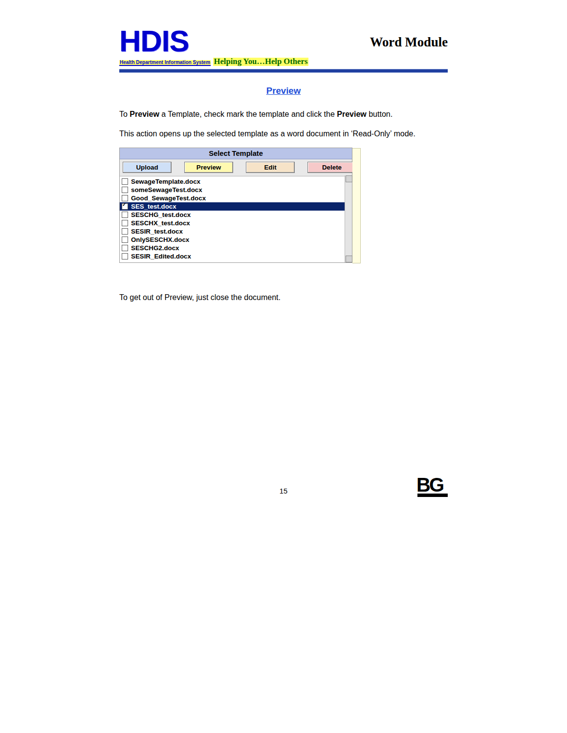HDIS
Health Department Information System
Helping You…Help Others
Word Module
Preview
To Preview a Template, check mark the template and click the Preview button.
This action opens up the selected template as a word document in ‘Read-Only’ mode.
Select Template
Upload
Preview
Edit
Delete
SewageTemplate.docx
someSewageTest.docx
Good_SewageTest.docx
SES_test.docx
SESCHG_test.docx
SESCHX_test.docx
SESIR_test.docx
OnlySESCHX.docx
SESCHG2.docx
SESIR_Edited.docx
To get out of Preview, just close the document.
15
BG